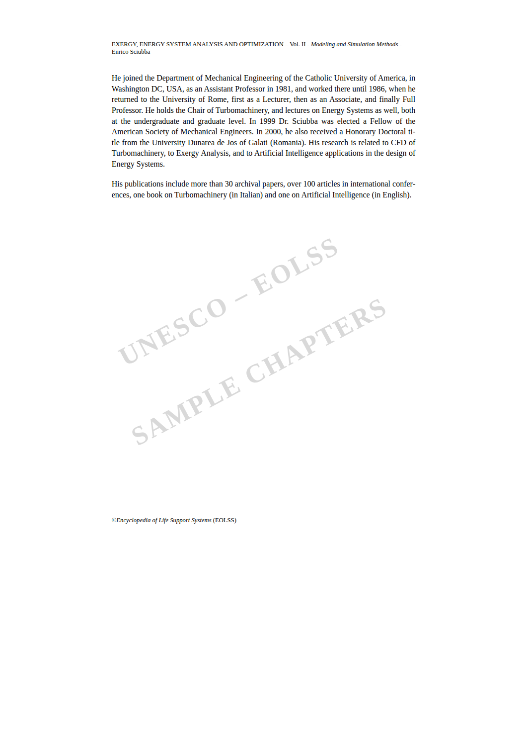EXERGY, ENERGY SYSTEM ANALYSIS AND OPTIMIZATION – Vol. II - Modeling and Simulation Methods - Enrico Sciubba
He joined the Department of Mechanical Engineering of the Catholic University of America, in Washington DC, USA, as an Assistant Professor in 1981, and worked there until 1986, when he returned to the University of Rome, first as a Lecturer, then as an Associate, and finally Full Professor. He holds the Chair of Turbomachinery, and lectures on Energy Systems as well, both at the undergraduate and graduate level. In 1999 Dr. Sciubba was elected a Fellow of the American Society of Mechanical Engineers. In 2000, he also received a Honorary Doctoral title from the University Dunarea de Jos of Galati (Romania). His research is related to CFD of Turbomachinery, to Exergy Analysis, and to Artificial Intelligence applications in the design of Energy Systems.
His publications include more than 30 archival papers, over 100 articles in international conferences, one book on Turbomachinery (in Italian) and one on Artificial Intelligence (in English).
UNESCO – EOLSS
SAMPLE CHAPTERS
©Encyclopedia of Life Support Systems (EOLSS)